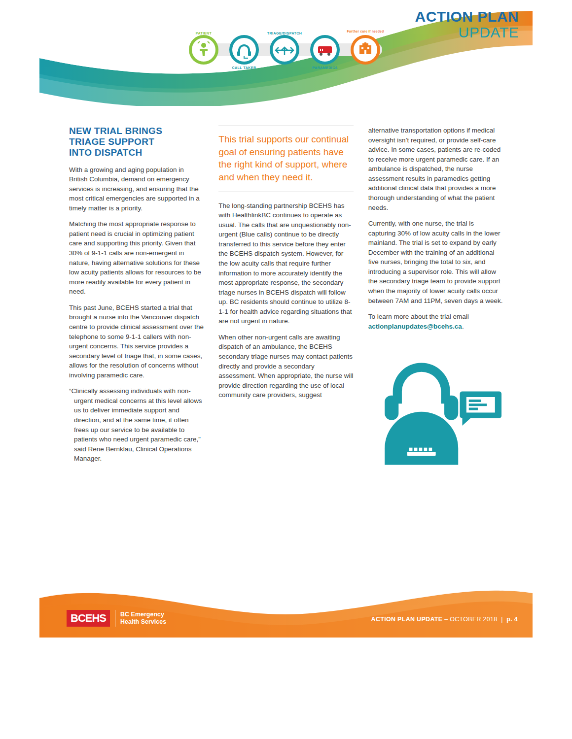ACTION PLAN
UPDATE
PATIENT CALL TAKER TRIAGE/DISPATCH PARAMEDICS Further care if needed
New trial brings
triage support
into dispatch
With a growing and aging population in British Columbia, demand on emergency services is increasing, and ensuring that the most critical emergencies are supported in a timely matter is a priority.
Matching the most appropriate response to patient need is crucial in optimizing patient care and supporting this priority. Given that 30% of 9-1-1 calls are non-emergent in nature, having alternative solutions for these low acuity patients allows for resources to be more readily available for every patient in need.
This past June, BCEHS started a trial that brought a nurse into the Vancouver dispatch centre to provide clinical assessment over the telephone to some 9-1-1 callers with non-urgent concerns. This service provides a secondary level of triage that, in some cases, allows for the resolution of concerns without involving paramedic care.
“Clinically assessing individuals with non-urgent medical concerns at this level allows us to deliver immediate support and direction, and at the same time, it often frees up our service to be available to patients who need urgent paramedic care,” said Rene Bernklau, Clinical Operations Manager.
This trial supports our continual goal of ensuring patients have the right kind of support, where and when they need it.
The long-standing partnership BCEHS has with HealthlinkBC continues to operate as usual. The calls that are unquestionably non-urgent (Blue calls) continue to be directly transferred to this service before they enter the BCEHS dispatch system. However, for the low acuity calls that require further information to more accurately identify the most appropriate response, the secondary triage nurses in BCEHS dispatch will follow up. BC residents should continue to utilize 8-1-1 for health advice regarding situations that are not urgent in nature.
When other non-urgent calls are awaiting dispatch of an ambulance, the BCEHS secondary triage nurses may contact patients directly and provide a secondary assessment. When appropriate, the nurse will provide direction regarding the use of local community care providers, suggest
alternative transportation options if medical oversight isn’t required, or provide self-care advice. In some cases, patients are re-coded to receive more urgent paramedic care. If an ambulance is dispatched, the nurse assessment results in paramedics getting additional clinical data that provides a more thorough understanding of what the patient needs.
Currently, with one nurse, the trial is capturing 30% of low acuity calls in the lower mainland. The trial is set to expand by early December with the training of an additional five nurses, bringing the total to six, and introducing a supervisor role. This will allow the secondary triage team to provide support when the majority of lower acuity calls occur between 7AM and 11PM, seven days a week.
To learn more about the trial email actionplanupdates@bcehs.ca.
BCEHS BC Emergency
Health Services
ACTION PLAN UPDATE – OCTOBER 2018 | p. 4